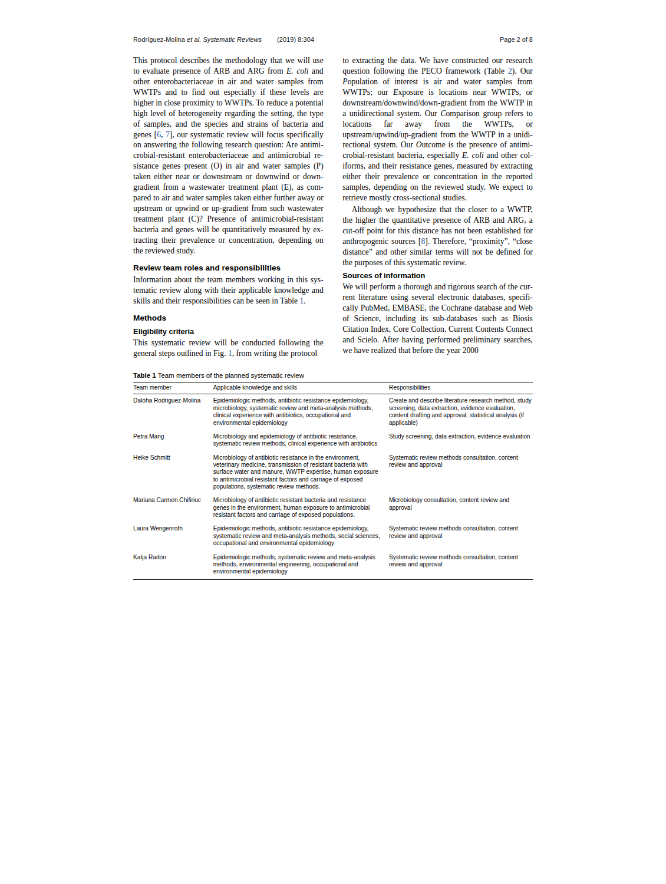Rodríguez-Molina et al. Systematic Reviews(2019) 8:304
Page 2 of 8
This protocol describes the methodology that we will use to evaluate presence of ARB and ARG from E. coli and other enterobacteriaceae in air and water samples from WWTPs and to find out especially if these levels are higher in close proximity to WWTPs. To reduce a potential high level of heterogeneity regarding the setting, the type of samples, and the species and strains of bacteria and genes [6, 7], our systematic review will focus specifically on answering the following research question: Are antimicrobial-resistant enterobacteriaceae and antimicrobial resistance genes present (O) in air and water samples (P) taken either near or downstream or downwind or down-gradient from a wastewater treatment plant (E), as compared to air and water samples taken either further away or upstream or upwind or up-gradient from such wastewater treatment plant (C)? Presence of antimicrobial-resistant bacteria and genes will be quantitatively measured by extracting their prevalence or concentration, depending on the reviewed study.
Review team roles and responsibilities
Information about the team members working in this systematic review along with their applicable knowledge and skills and their responsibilities can be seen in Table 1.
Methods
Eligibility criteria
This systematic review will be conducted following the general steps outlined in Fig. 1, from writing the protocol
to extracting the data. We have constructed our research question following the PECO framework (Table 2). Our Population of interest is air and water samples from WWTPs; our Exposure is locations near WWTPs, or downstream/downwind/down-gradient from the WWTP in a unidirectional system. Our Comparison group refers to locations far away from the WWTPs, or upstream/upwind/up-gradient from the WWTP in a unidirectional system. Our Outcome is the presence of antimicrobial-resistant bacteria, especially E. coli and other coliforms, and their resistance genes, measured by extracting either their prevalence or concentration in the reported samples, depending on the reviewed study. We expect to retrieve mostly cross-sectional studies.
Although we hypothesize that the closer to a WWTP, the higher the quantitative presence of ARB and ARG, a cut-off point for this distance has not been established for anthropogenic sources [8]. Therefore, “proximity”, “close distance” and other similar terms will not be defined for the purposes of this systematic review.
Sources of information
We will perform a thorough and rigorous search of the current literature using several electronic databases, specifically PubMed, EMBASE, the Cochrane database and Web of Science, including its sub-databases such as Biosis Citation Index, Core Collection, Current Contents Connect and Scielo. After having performed preliminary searches, we have realized that before the year 2000
Table 1 Team members of the planned systematic review
| Team member | Applicable knowledge and skills | Responsibilities |
| --- | --- | --- |
| Daloha Rodriguez-Molina | Epidemiologic methods, antibiotic resistance epidemiology, microbiology, systematic review and meta-analysis methods, clinical experience with antibiotics, occupational and environmental epidemiology | Create and describe literature research method, study screening, data extraction, evidence evaluation, content drafting and approval, statistical analysis (if applicable) |
| Petra Mang | Microbiology and epidemiology of antibiotic resistance, systematic review methods, clinical experience with antibiotics | Study screening, data extraction, evidence evaluation |
| Heike Schmitt | Microbiology of antibiotic resistance in the environment, veterinary medicine, transmission of resistant bacteria with surface water and manure, WWTP expertise, human exposure to antimicrobial resistant factors and carriage of exposed populations, systematic review methods. | Systematic review methods consultation, content review and approval |
| Mariana Carmen Chifiriuc | Microbiology of antibiotic resistant bacteria and resistance genes in the environment, human exposure to antimicrobial resistant factors and carriage of exposed populations. | Microbiology consultation, content review and approval |
| Laura Wengenroth | Epidemiologic methods, antibiotic resistance epidemiology, systematic review and meta-analysis methods, social sciences, occupational and environmental epidemiology | Systematic review methods consultation, content review and approval |
| Katja Radon | Epidemiologic methods, systematic review and meta-analysis methods, environmental engineering, occupational and environmental epidemiology | Systematic review methods consultation, content review and approval |